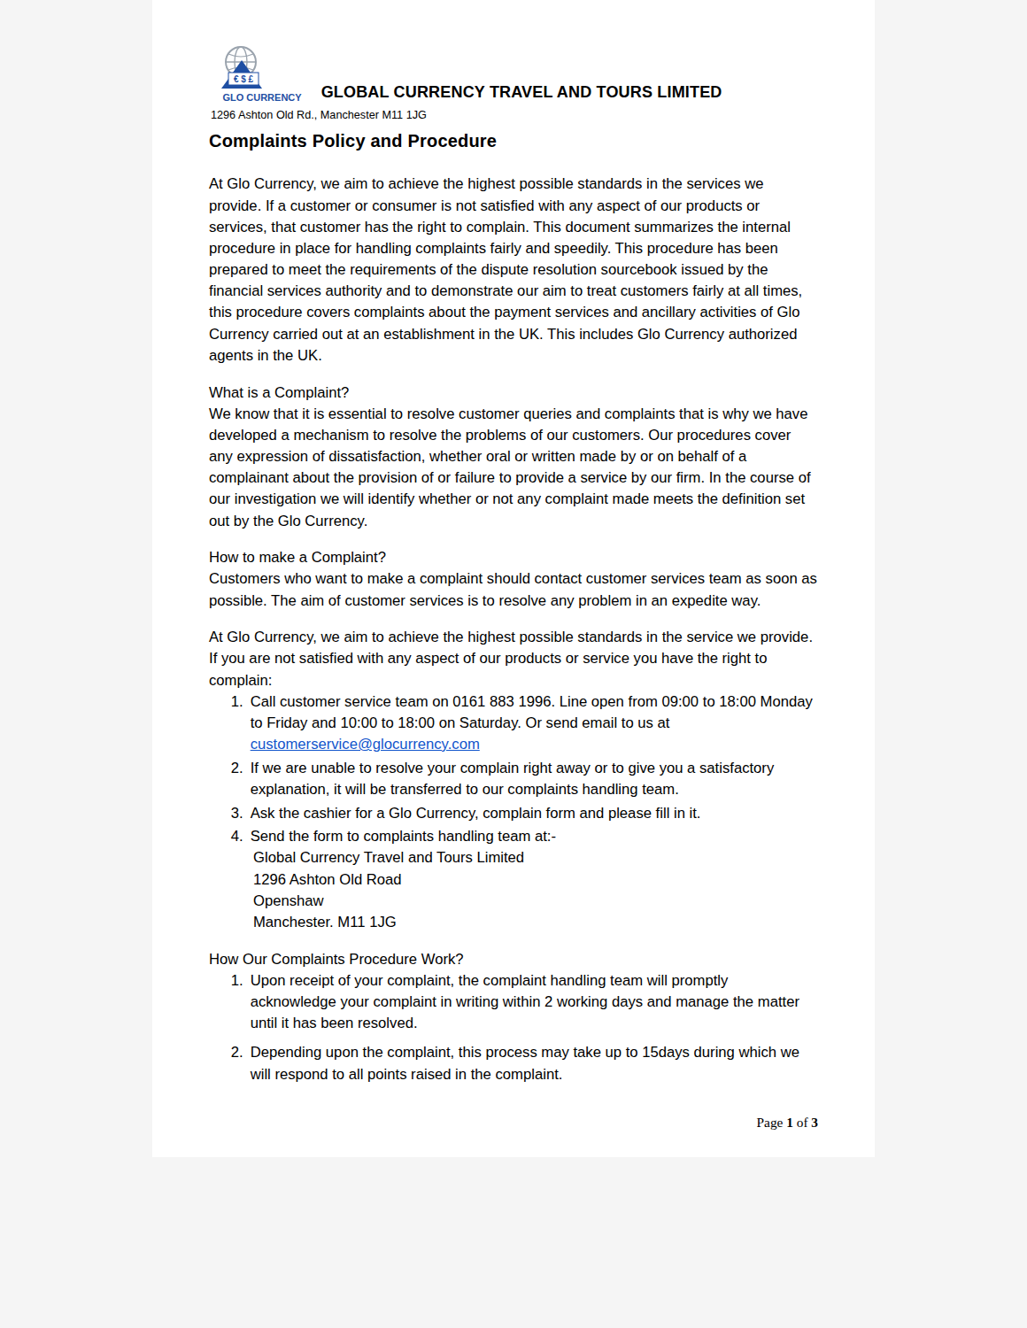€ $ £ GLO CURRENCY
GLOBAL CURRENCY TRAVEL AND TOURS LIMITED
1296 Ashton Old Rd., Manchester M11 1JG
Complaints Policy and Procedure
At Glo Currency, we aim to achieve the highest possible standards in the services we provide. If a customer or consumer is not satisfied with any aspect of our products or services, that customer has the right to complain. This document summarizes the internal procedure in place for handling complaints fairly and speedily. This procedure has been prepared to meet the requirements of the dispute resolution sourcebook issued by the financial services authority and to demonstrate our aim to treat customers fairly at all times, this procedure covers complaints about the payment services and ancillary activities of Glo Currency carried out at an establishment in the UK. This includes Glo Currency authorized agents in the UK.
What is a Complaint?
We know that it is essential to resolve customer queries and complaints that is why we have developed a mechanism to resolve the problems of our customers. Our procedures cover any expression of dissatisfaction, whether oral or written made by or on behalf of a complainant about the provision of or failure to provide a service by our firm. In the course of our investigation we will identify whether or not any complaint made meets the definition set out by the Glo Currency.
How to make a Complaint?
Customers who want to make a complaint should contact customer services team as soon as possible. The aim of customer services is to resolve any problem in an expedite way.
At Glo Currency, we aim to achieve the highest possible standards in the service we provide. If you are not satisfied with any aspect of our products or service you have the right to complain:
Call customer service team on 0161 883 1996. Line open from 09:00 to 18:00 Monday to Friday and 10:00 to 18:00 on Saturday. Or send email to us at customerservice@glocurrency.com
If we are unable to resolve your complain right away or to give you a satisfactory explanation, it will be transferred to our complaints handling team.
Ask the cashier for a Glo Currency, complain form and please fill in it.
Send the form to complaints handling team at:-
Global Currency Travel and Tours Limited
1296 Ashton Old Road
Openshaw
Manchester. M11 1JG
How Our Complaints Procedure Work?
Upon receipt of your complaint, the complaint handling team will promptly acknowledge your complaint in writing within 2 working days and manage the matter until it has been resolved.
Depending upon the complaint, this process may take up to 15days during which we will respond to all points raised in the complaint.
Page 1 of 3